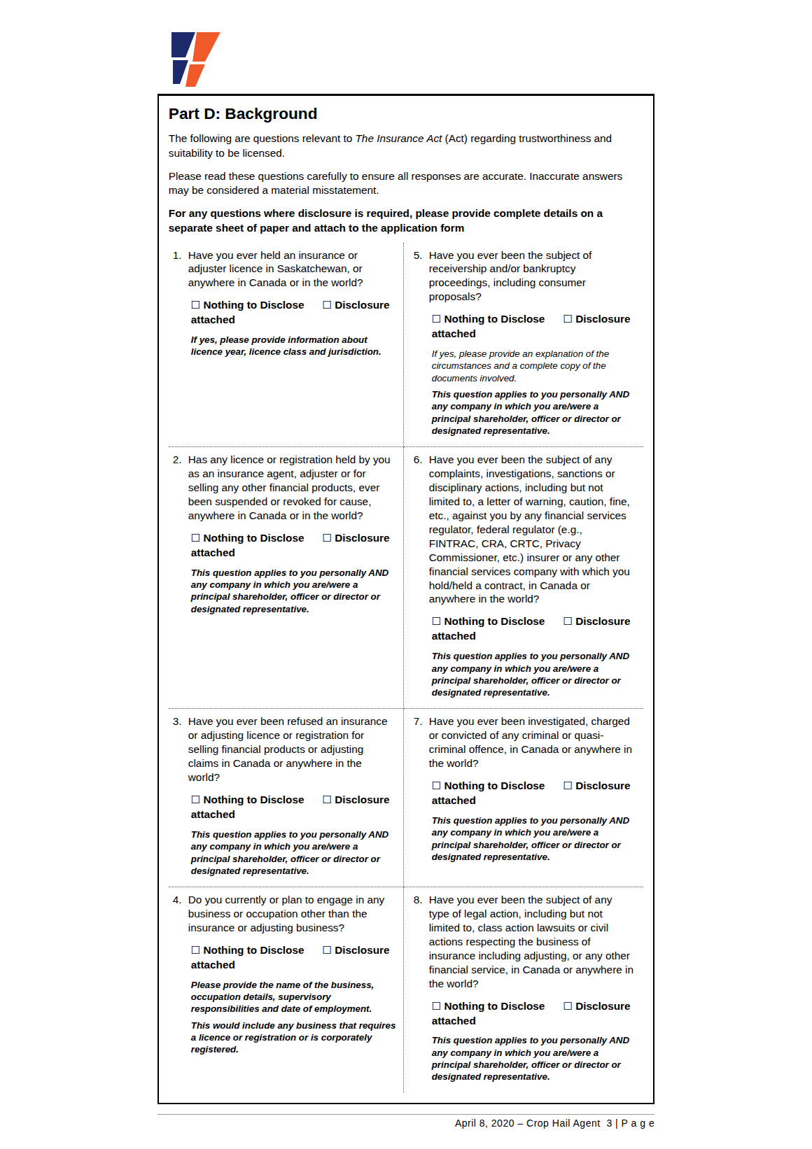Part D: Background
The following are questions relevant to The Insurance Act (Act) regarding trustworthiness and suitability to be licensed.
Please read these questions carefully to ensure all responses are accurate. Inaccurate answers may be considered a material misstatement.
For any questions where disclosure is required, please provide complete details on a separate sheet of paper and attach to the application form
| 1. Have you ever held an insurance or adjuster licence in Saskatchewan, or anywhere in Canada or in the world? ☐ Nothing to Disclose ☐ Disclosure attached If yes, please provide information about licence year, licence class and jurisdiction. | 5. Have you ever been the subject of receivership and/or bankruptcy proceedings, including consumer proposals? ☐ Nothing to Disclose ☐ Disclosure attached If yes, please provide an explanation of the circumstances and a complete copy of the documents involved. This question applies to you personally AND any company in which you are/were a principal shareholder, officer or director or designated representative. |
| 2. Has any licence or registration held by you as an insurance agent, adjuster or for selling any other financial products, ever been suspended or revoked for cause, anywhere in Canada or in the world? ☐ Nothing to Disclose ☐ Disclosure attached This question applies to you personally AND any company in which you are/were a principal shareholder, officer or director or designated representative. | 6. Have you ever been the subject of any complaints, investigations, sanctions or disciplinary actions, including but not limited to, a letter of warning, caution, fine, etc., against you by any financial services regulator, federal regulator (e.g., FINTRAC, CRA, CRTC, Privacy Commissioner, etc.) insurer or any other financial services company with which you hold/held a contract, in Canada or anywhere in the world? ☐ Nothing to Disclose ☐ Disclosure attached This question applies to you personally AND any company in which you are/were a principal shareholder, officer or director or designated representative. |
| 3. Have you ever been refused an insurance or adjusting licence or registration for selling financial products or adjusting claims in Canada or anywhere in the world? ☐ Nothing to Disclose ☐ Disclosure attached This question applies to you personally AND any company in which you are/were a principal shareholder, officer or director or designated representative. | 7. Have you ever been investigated, charged or convicted of any criminal or quasi-criminal offence, in Canada or anywhere in the world? ☐ Nothing to Disclose ☐ Disclosure attached This question applies to you personally AND any company in which you are/were a principal shareholder, officer or director or designated representative. |
| 4. Do you currently or plan to engage in any business or occupation other than the insurance or adjusting business? ☐ Nothing to Disclose ☐ Disclosure attached Please provide the name of the business, occupation details, supervisory responsibilities and date of employment. This would include any business that requires a licence or registration or is corporately registered. | 8. Have you ever been the subject of any type of legal action, including but not limited to, class action lawsuits or civil actions respecting the business of insurance including adjusting, or any other financial service, in Canada or anywhere in the world? ☐ Nothing to Disclose ☐ Disclosure attached This question applies to you personally AND any company in which you are/were a principal shareholder, officer or director or designated representative. |
April 8, 2020 – Crop Hail Agent 3 | P a g e